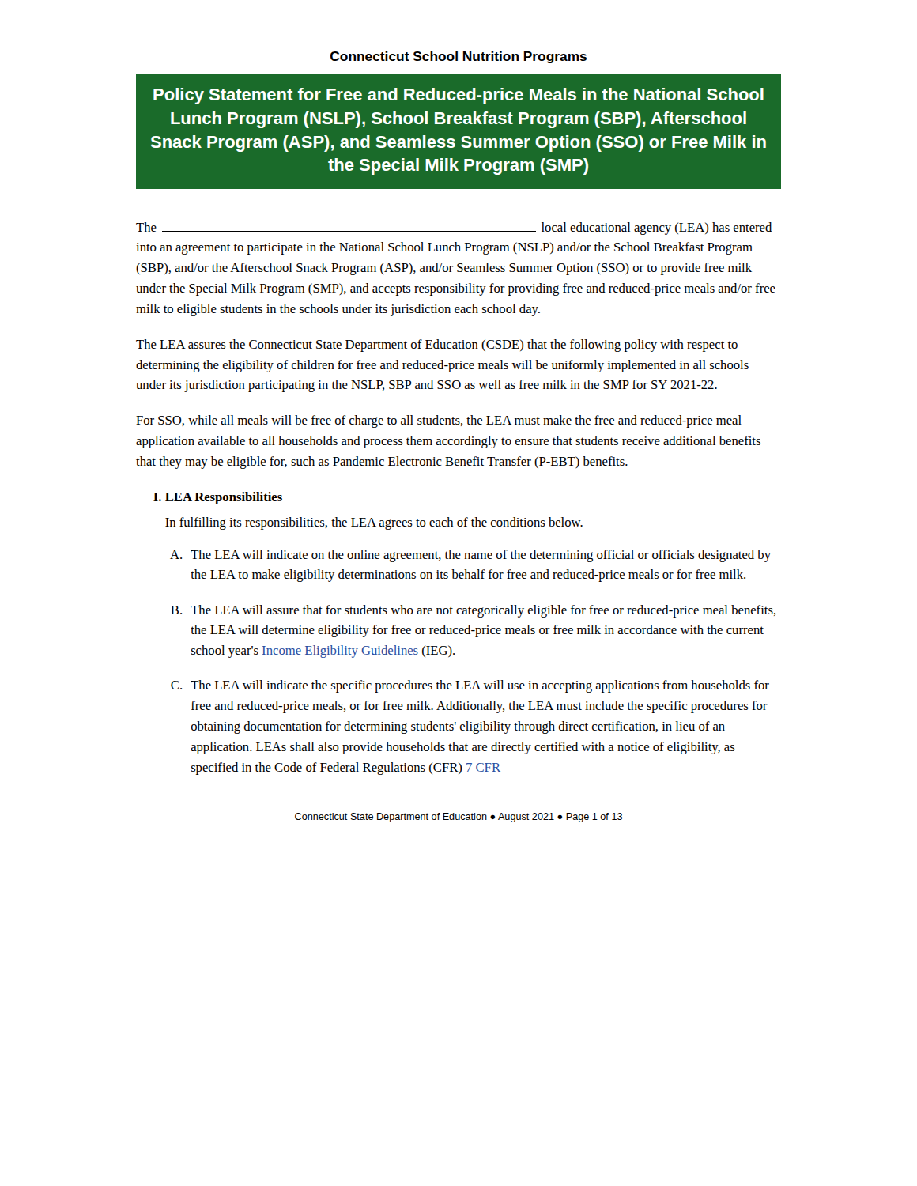Connecticut School Nutrition Programs
Policy Statement for Free and Reduced-price Meals in the National School Lunch Program (NSLP), School Breakfast Program (SBP), Afterschool Snack Program (ASP), and Seamless Summer Option (SSO) or Free Milk in the Special Milk Program (SMP)
The local educational agency (LEA) has entered into an agreement to participate in the National School Lunch Program (NSLP) and/or the School Breakfast Program (SBP), and/or the Afterschool Snack Program (ASP), and/or Seamless Summer Option (SSO) or to provide free milk under the Special Milk Program (SMP), and accepts responsibility for providing free and reduced-price meals and/or free milk to eligible students in the schools under its jurisdiction each school day.
The LEA assures the Connecticut State Department of Education (CSDE) that the following policy with respect to determining the eligibility of children for free and reduced-price meals will be uniformly implemented in all schools under its jurisdiction participating in the NSLP, SBP and SSO as well as free milk in the SMP for SY 2021-22.
For SSO, while all meals will be free of charge to all students, the LEA must make the free and reduced-price meal application available to all households and process them accordingly to ensure that students receive additional benefits that they may be eligible for, such as Pandemic Electronic Benefit Transfer (P-EBT) benefits.
LEA Responsibilities
In fulfilling its responsibilities, the LEA agrees to each of the conditions below.
The LEA will indicate on the online agreement, the name of the determining official or officials designated by the LEA to make eligibility determinations on its behalf for free and reduced-price meals or for free milk.
The LEA will assure that for students who are not categorically eligible for free or reduced-price meal benefits, the LEA will determine eligibility for free or reduced-price meals or free milk in accordance with the current school year's Income Eligibility Guidelines (IEG).
The LEA will indicate the specific procedures the LEA will use in accepting applications from households for free and reduced-price meals, or for free milk. Additionally, the LEA must include the specific procedures for obtaining documentation for determining students' eligibility through direct certification, in lieu of an application. LEAs shall also provide households that are directly certified with a notice of eligibility, as specified in the Code of Federal Regulations (CFR) 7 CFR
Connecticut State Department of Education ● August 2021 ● Page 1 of 13